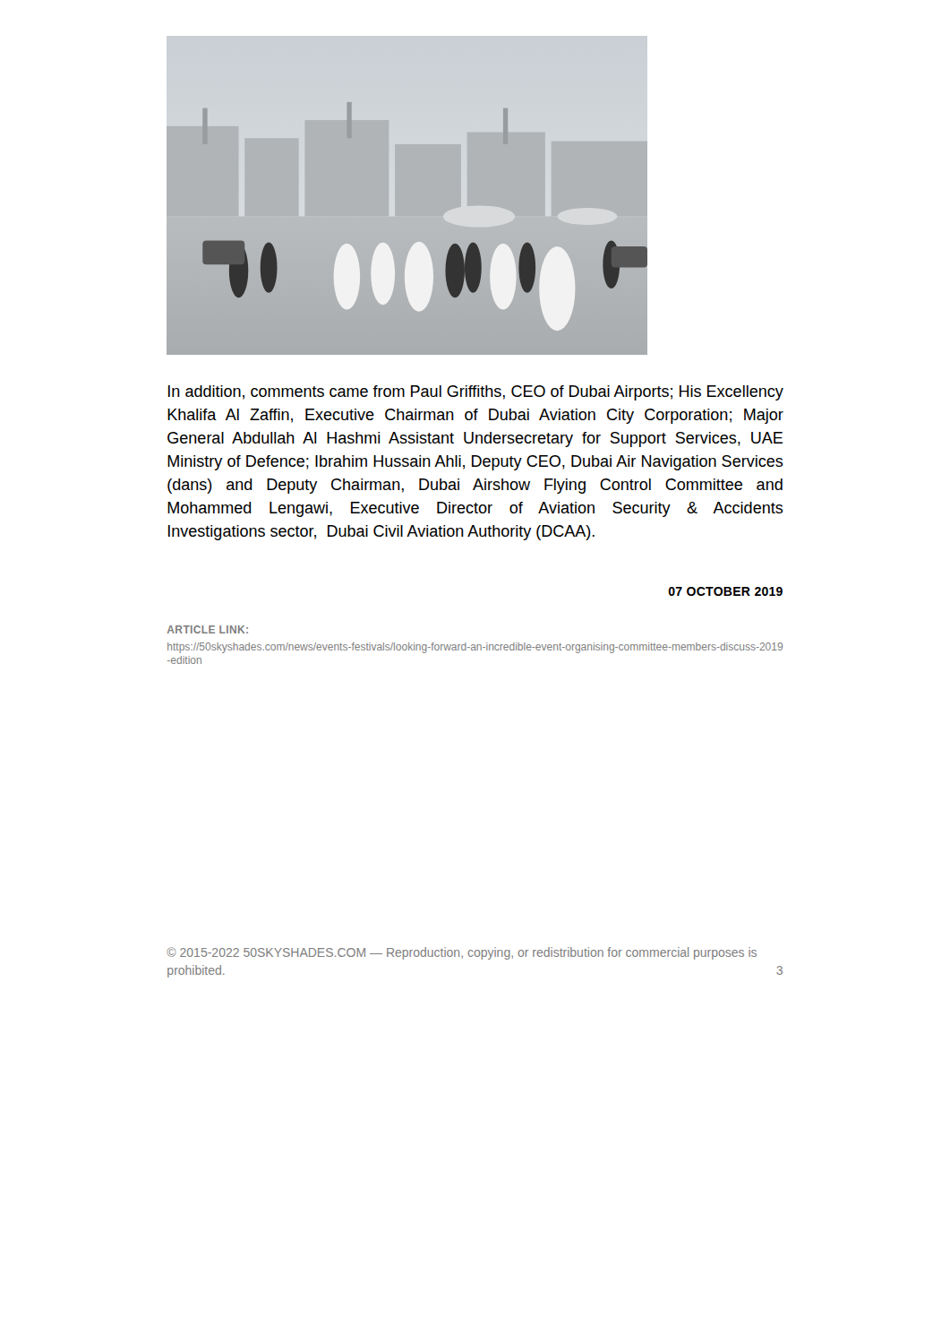In addition, comments came from Paul Griffiths, CEO of Dubai Airports; His Excellency Khalifa Al Zaffin, Executive Chairman of Dubai Aviation City Corporation; Major General Abdullah Al Hashmi Assistant Undersecretary for Support Services, UAE Ministry of Defence; Ibrahim Hussain Ahli, Deputy CEO, Dubai Air Navigation Services (dans) and Deputy Chairman, Dubai Airshow Flying Control Committee and Mohammed Lengawi, Executive Director of Aviation Security & Accidents Investigations sector, Dubai Civil Aviation Authority (DCAA).
07 OCTOBER 2019
ARTICLE LINK:
https://50skyshades.com/news/events-festivals/looking-forward-an-incredible-event-organising-committee-members-discuss-2019-edition
© 2015-2022 50SKYSHADES.COM — Reproduction, copying, or redistribution for commercial purposes is prohibited.
3